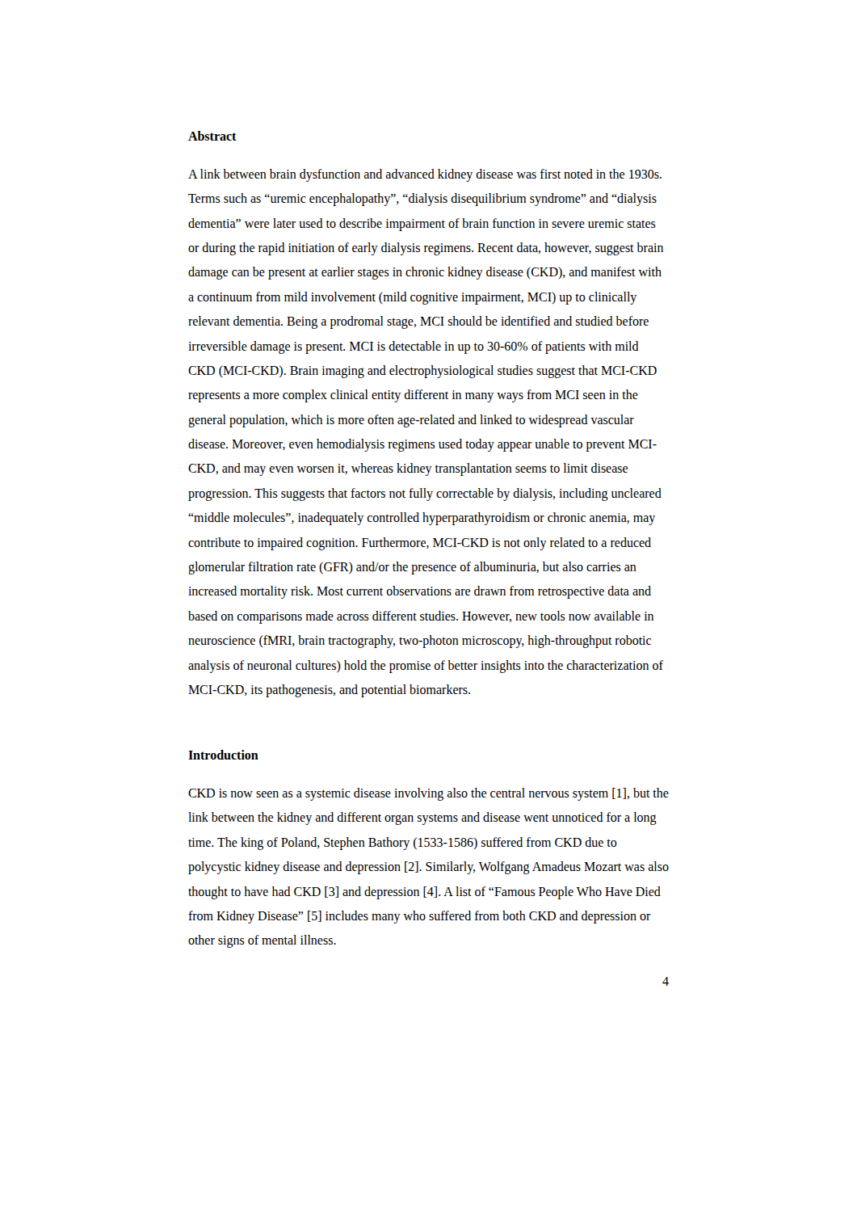Abstract
A link between brain dysfunction and advanced kidney disease was first noted in the 1930s. Terms such as “uremic encephalopathy”, “dialysis disequilibrium syndrome” and “dialysis dementia” were later used to describe impairment of brain function in severe uremic states or during the rapid initiation of early dialysis regimens. Recent data, however, suggest brain damage can be present at earlier stages in chronic kidney disease (CKD), and manifest with a continuum from mild involvement (mild cognitive impairment, MCI) up to clinically relevant dementia. Being a prodromal stage, MCI should be identified and studied before irreversible damage is present. MCI is detectable in up to 30-60% of patients with mild CKD (MCI-CKD). Brain imaging and electrophysiological studies suggest that MCI-CKD represents a more complex clinical entity different in many ways from MCI seen in the general population, which is more often age-related and linked to widespread vascular disease. Moreover, even hemodialysis regimens used today appear unable to prevent MCI-CKD, and may even worsen it, whereas kidney transplantation seems to limit disease progression. This suggests that factors not fully correctable by dialysis, including uncleared “middle molecules”, inadequately controlled hyperparathyroidism or chronic anemia, may contribute to impaired cognition. Furthermore, MCI-CKD is not only related to a reduced glomerular filtration rate (GFR) and/or the presence of albuminuria, but also carries an increased mortality risk. Most current observations are drawn from retrospective data and based on comparisons made across different studies. However, new tools now available in neuroscience (fMRI, brain tractography, two-photon microscopy, high-throughput robotic analysis of neuronal cultures) hold the promise of better insights into the characterization of MCI-CKD, its pathogenesis, and potential biomarkers.
Introduction
CKD is now seen as a systemic disease involving also the central nervous system [1], but the link between the kidney and different organ systems and disease went unnoticed for a long time. The king of Poland, Stephen Bathory (1533-1586) suffered from CKD due to polycystic kidney disease and depression [2]. Similarly, Wolfgang Amadeus Mozart was also thought to have had CKD [3] and depression [4]. A list of “Famous People Who Have Died from Kidney Disease” [5] includes many who suffered from both CKD and depression or other signs of mental illness.
4